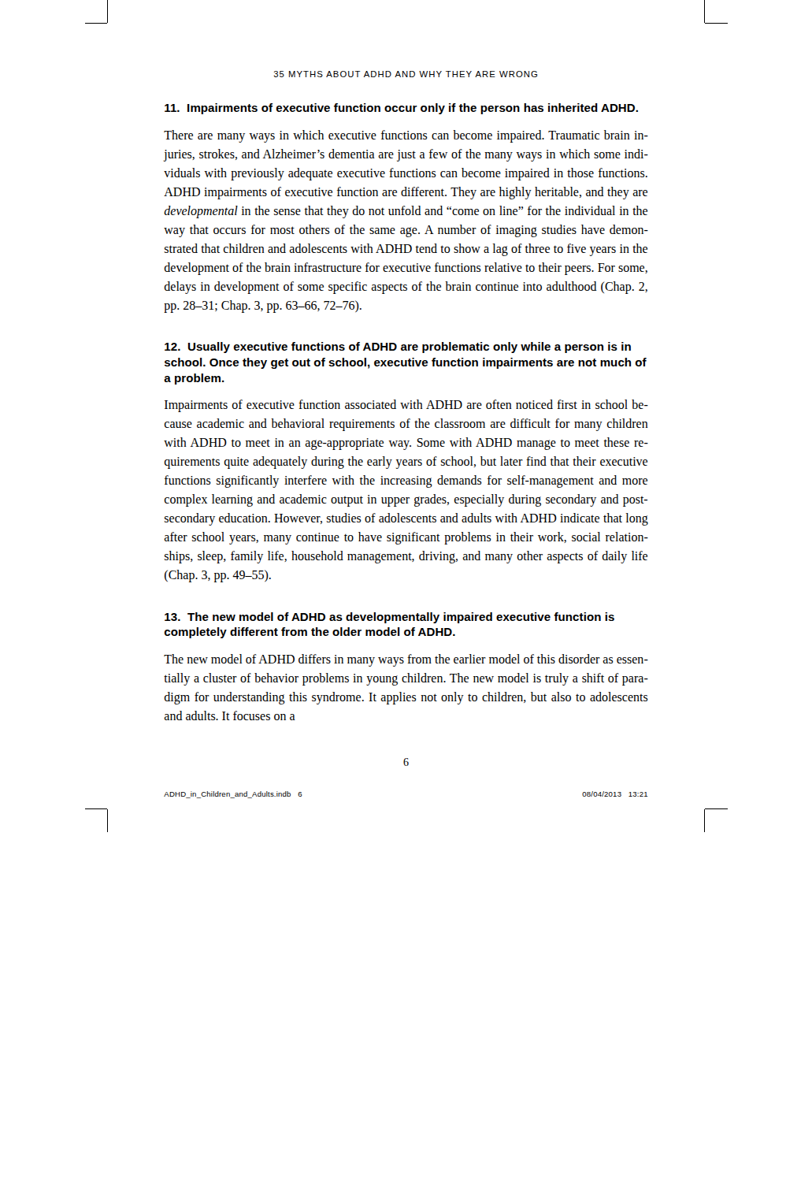35 Myths about ADHD and why they are wrong
11. Impairments of executive function occur only if the person has inherited ADHD.
There are many ways in which executive functions can become impaired. Traumatic brain injuries, strokes, and Alzheimer’s dementia are just a few of the many ways in which some individuals with previously adequate executive functions can become impaired in those functions. ADHD impairments of executive function are different. They are highly heritable, and they are developmental in the sense that they do not unfold and “come on line” for the individual in the way that occurs for most others of the same age. A number of imaging studies have demonstrated that children and adolescents with ADHD tend to show a lag of three to five years in the development of the brain infrastructure for executive functions relative to their peers. For some, delays in development of some specific aspects of the brain continue into adulthood (Chap. 2, pp. 28–31; Chap. 3, pp. 63–66, 72–76).
12. Usually executive functions of ADHD are problematic only while a person is in school. Once they get out of school, executive function impairments are not much of a problem.
Impairments of executive function associated with ADHD are often noticed first in school because academic and behavioral requirements of the classroom are difficult for many children with ADHD to meet in an age-appropriate way. Some with ADHD manage to meet these requirements quite adequately during the early years of school, but later find that their executive functions significantly interfere with the increasing demands for self-management and more complex learning and academic output in upper grades, especially during secondary and post-secondary education. However, studies of adolescents and adults with ADHD indicate that long after school years, many continue to have significant problems in their work, social relationships, sleep, family life, household management, driving, and many other aspects of daily life (Chap. 3, pp. 49–55).
13. The new model of ADHD as developmentally impaired executive function is completely different from the older model of ADHD.
The new model of ADHD differs in many ways from the earlier model of this disorder as essentially a cluster of behavior problems in young children. The new model is truly a shift of paradigm for understanding this syndrome. It applies not only to children, but also to adolescents and adults. It focuses on a
6
ADHD_in_Children_and_Adults.indb 6 08/04/2013 13:21